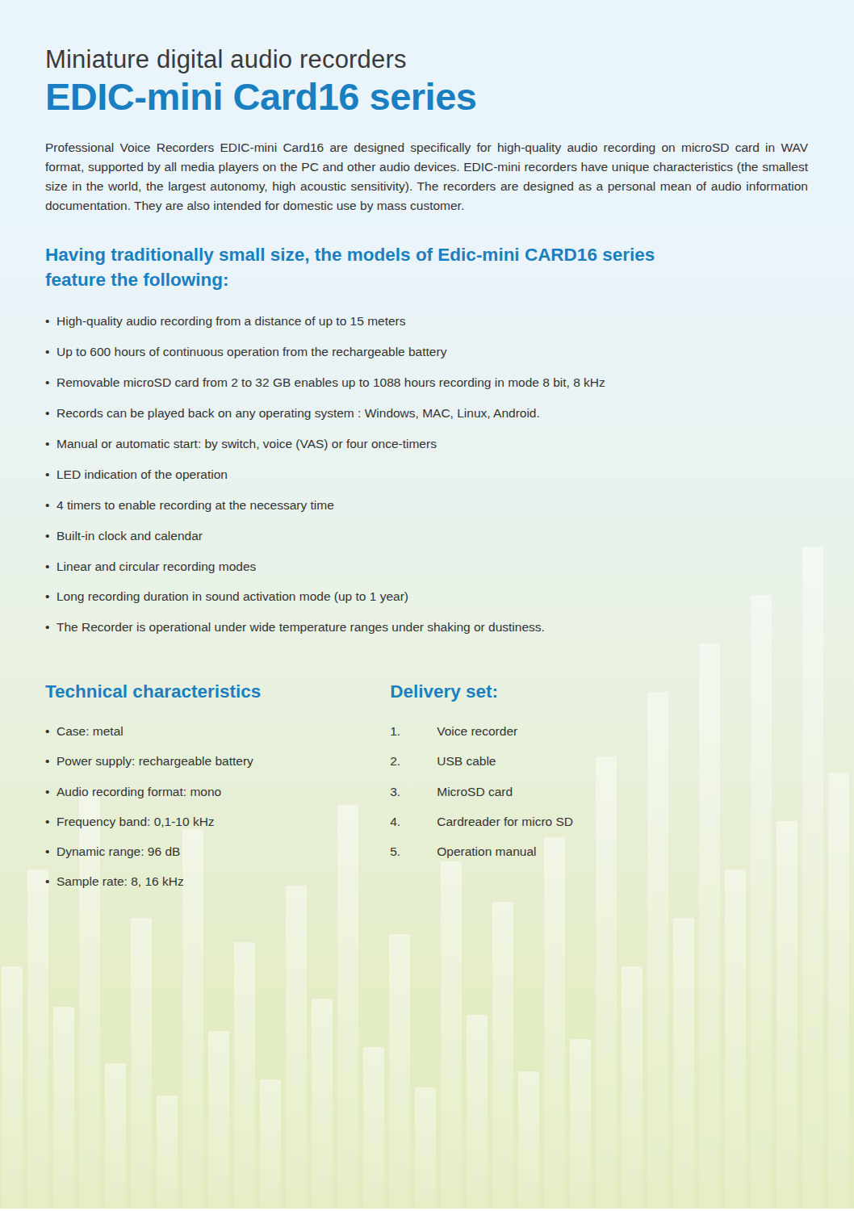Miniature digital audio recorders
EDIC-mini Card16 series
Professional Voice Recorders EDIC-mini Card16 are designed specifically for high-quality audio recording on microSD card in WAV format, supported by all media players on the PC and other audio devices. EDIC-mini recorders have unique characteristics (the smallest size in the world, the largest autonomy, high acoustic sensitivity). The recorders are designed as a personal mean of audio information documentation. They are also intended for domestic use by mass customer.
Having traditionally small size, the models of Edic-mini CARD16 series
feature the following:
High-quality audio recording from a distance of up to 15 meters
Up to 600 hours of continuous operation from the rechargeable battery
Removable microSD card from 2 to 32 GB enables up to 1088 hours recording in mode 8 bit, 8 kHz
Records can be played back on any operating system : Windows, MAC, Linux, Android.
Manual or automatic start: by switch, voice (VAS) or four once-timers
LED indication of the operation
4 timers to enable recording at the necessary time
Built-in clock and calendar
Linear and circular recording modes
Long recording duration in sound activation mode (up to 1 year)
The Recorder is operational under wide temperature ranges under shaking or dustiness.
Technical characteristics
Case: metal
Power supply: rechargeable battery
Audio recording format: mono
Frequency band: 0,1-10 kHz
Dynamic range: 96 dB
Sample rate: 8, 16 kHz
Delivery set:
Voice recorder
USB cable
MicroSD card
Cardreader for micro SD
Operation manual